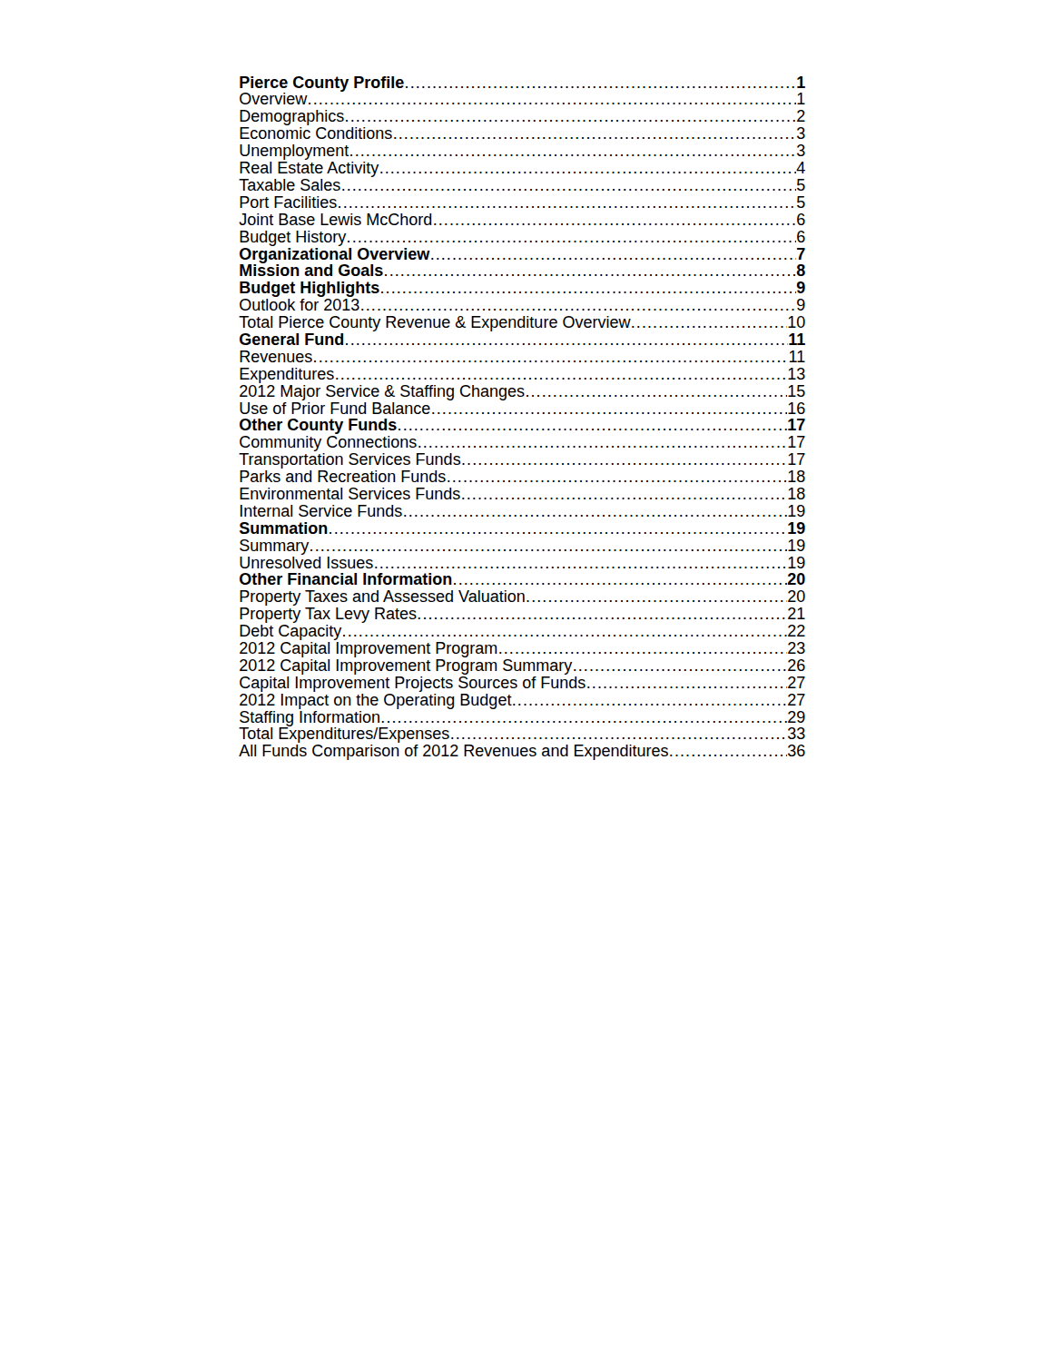Pierce County Profile ................................................................................................................. 1
Overview ......................................................................................................................... 1
Demographics ................................................................................................................. 2
Economic Conditions ..................................................................................................... 3
Unemployment ................................................................................................................ 3
Real Estate Activity ....................................................................................................... 4
Taxable Sales .................................................................................................................. 5
Port Facilities .................................................................................................................... 5
Joint Base Lewis McChord ............................................................................................. 6
Budget History ................................................................................................................ 6
Organizational Overview ......................................................................................................... 7
Mission and Goals ................................................................................................................. 8
Budget Highlights .................................................................................................................. 9
Outlook for 2013 ............................................................................................................ 9
Total Pierce County Revenue & Expenditure Overview ......................................................... 10
General Fund ......................................................................................................................... 11
Revenues ....................................................................................................................... 11
Expenditures ................................................................................................................... 13
2012 Major Service & Staffing Changes ................................................................. 15
Use of Prior Fund Balance ..................................................................................... 16
Other County Funds .............................................................................................................. 17
Community Connections ................................................................................................. 17
Transportation Services Funds ............................................................................. 17
Parks and Recreation Funds ................................................................................. 18
Environmental Services Funds ............................................................................. 18
Internal Service Funds ......................................................................................... 19
Summation ............................................................................................................................. 19
Summary ......................................................................................................................... 19
Unresolved Issues ................................................................................................. 19
Other Financial Information ................................................................................................... 20
Property Taxes and Assessed Valuation ............................................................... 20
Property Tax Levy Rates ................................................................................................. 21
Debt Capacity .................................................................................................................. 22
2012 Capital Improvement Program ....................................................................... 23
2012 Capital Improvement Program Summary ......................................................... 26
Capital Improvement Projects Sources of Funds ..................................................... 27
2012 Impact on the Operating Budget ..................................................................... 27
Staffing Information ....................................................................................................... 29
Total Expenditures/Expenses ............................................................................... 33
All Funds Comparison of 2012 Revenues and Expenditures ................................................... 36